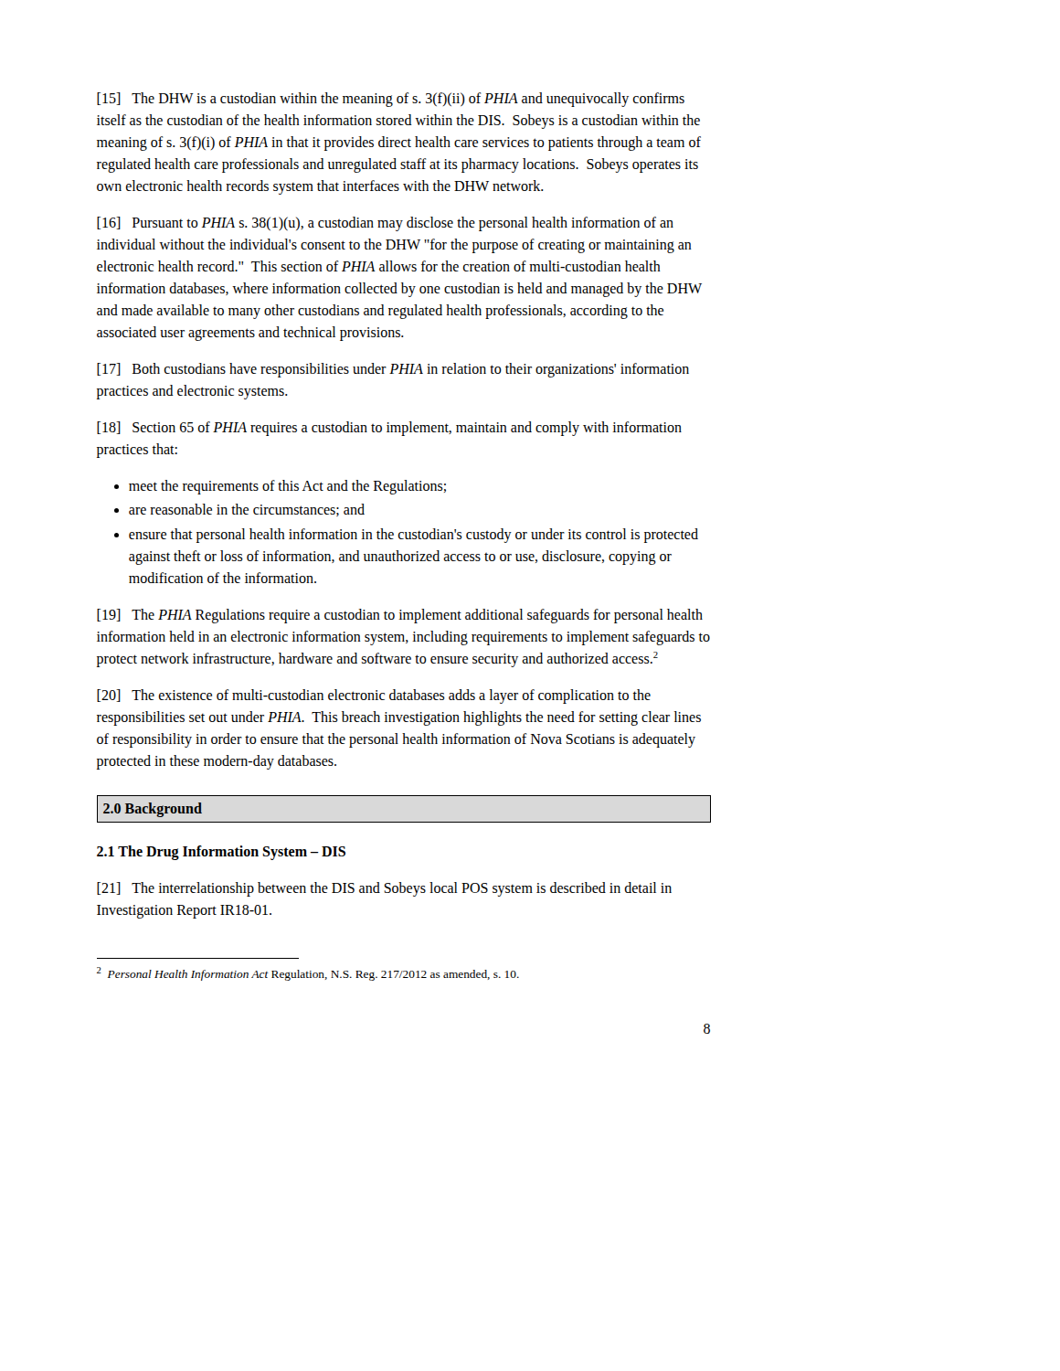[15] The DHW is a custodian within the meaning of s. 3(f)(ii) of PHIA and unequivocally confirms itself as the custodian of the health information stored within the DIS. Sobeys is a custodian within the meaning of s. 3(f)(i) of PHIA in that it provides direct health care services to patients through a team of regulated health care professionals and unregulated staff at its pharmacy locations. Sobeys operates its own electronic health records system that interfaces with the DHW network.
[16] Pursuant to PHIA s. 38(1)(u), a custodian may disclose the personal health information of an individual without the individual's consent to the DHW "for the purpose of creating or maintaining an electronic health record." This section of PHIA allows for the creation of multi-custodian health information databases, where information collected by one custodian is held and managed by the DHW and made available to many other custodians and regulated health professionals, according to the associated user agreements and technical provisions.
[17] Both custodians have responsibilities under PHIA in relation to their organizations' information practices and electronic systems.
[18] Section 65 of PHIA requires a custodian to implement, maintain and comply with information practices that:
meet the requirements of this Act and the Regulations;
are reasonable in the circumstances; and
ensure that personal health information in the custodian's custody or under its control is protected against theft or loss of information, and unauthorized access to or use, disclosure, copying or modification of the information.
[19] The PHIA Regulations require a custodian to implement additional safeguards for personal health information held in an electronic information system, including requirements to implement safeguards to protect network infrastructure, hardware and software to ensure security and authorized access.2
[20] The existence of multi-custodian electronic databases adds a layer of complication to the responsibilities set out under PHIA. This breach investigation highlights the need for setting clear lines of responsibility in order to ensure that the personal health information of Nova Scotians is adequately protected in these modern-day databases.
2.0 Background
2.1 The Drug Information System – DIS
[21] The interrelationship between the DIS and Sobeys local POS system is described in detail in Investigation Report IR18-01.
2 Personal Health Information Act Regulation, N.S. Reg. 217/2012 as amended, s. 10.
8